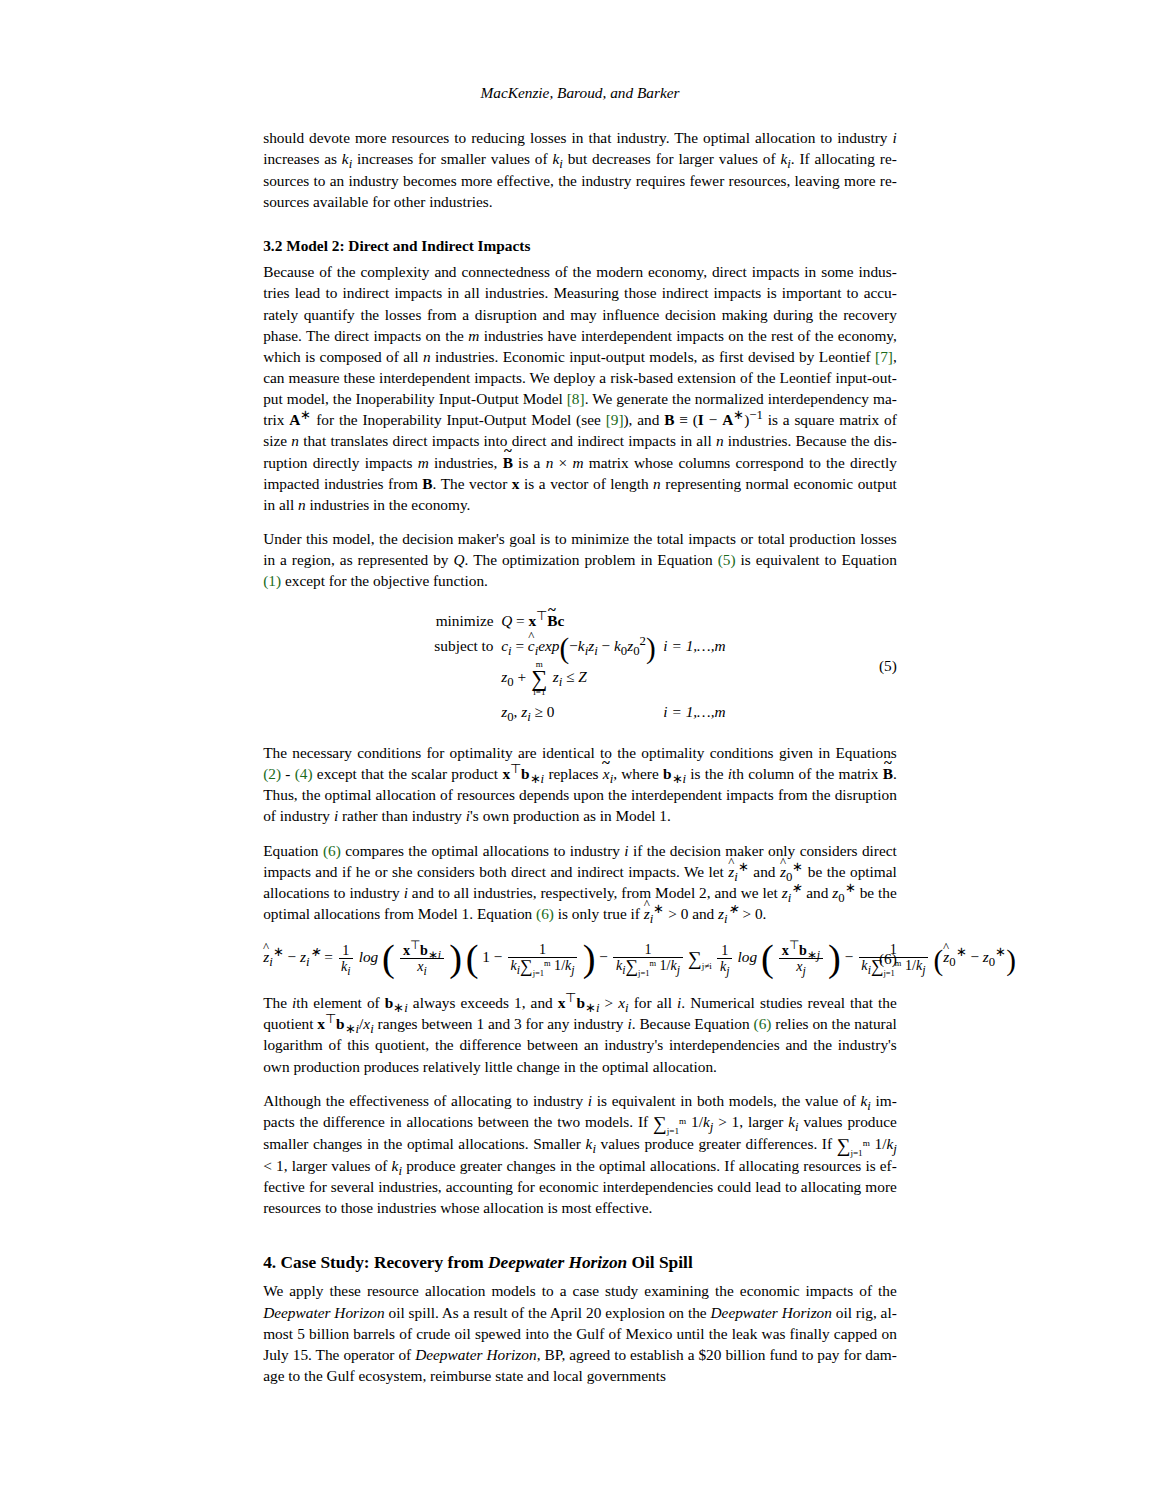MacKenzie, Baroud, and Barker
should devote more resources to reducing losses in that industry. The optimal allocation to industry i increases as ki increases for smaller values of ki but decreases for larger values of ki. If allocating resources to an industry becomes more effective, the industry requires fewer resources, leaving more resources available for other industries.
3.2 Model 2: Direct and Indirect Impacts
Because of the complexity and connectedness of the modern economy, direct impacts in some industries lead to indirect impacts in all industries. Measuring those indirect impacts is important to accurately quantify the losses from a disruption and may influence decision making during the recovery phase. The direct impacts on the m industries have interdependent impacts on the rest of the economy, which is composed of all n industries. Economic input-output models, as first devised by Leontief [7], can measure these interdependent impacts. We deploy a risk-based extension of the Leontief input-output model, the Inoperability Input-Output Model [8]. We generate the normalized interdependency matrix A∗ for the Inoperability Input-Output Model (see [9]), and B ≡ (I − A∗)−1 is a square matrix of size n that translates direct impacts into direct and indirect impacts in all n industries. Because the disruption directly impacts m industries, B is a n × m matrix whose columns correspond to the directly impacted industries from B. The vector x is a vector of length n representing normal economic output in all n industries in the economy.
Under this model, the decision maker's goal is to minimize the total impacts or total production losses in a region, as represented by Q. The optimization problem in Equation (5) is equivalent to Equation (1) except for the objective function.
| minimize | Q = x ⊤ B c | |
| subject to | c i = c i exp ( − k i z i − k 0 z 0 2 ) | i = 1,…,m |
| | z 0 + m ∑ i=1 z i ≤ Z | |
| | z 0 , z i ≥ 0 | i = 1,…,m |
(5)
The necessary conditions for optimality are identical to the optimality conditions given in Equations (2) - (4) except that the scalar product x⊤b∗i replaces xi, where b∗i is the ith column of the matrix B. Thus, the optimal allocation of resources depends upon the interdependent impacts from the disruption of industry i rather than industry i's own production as in Model 1.
Equation (6) compares the optimal allocations to industry i if the decision maker only considers direct impacts and if he or she considers both direct and indirect impacts. We let zi∗ and z0∗ be the optimal allocations to industry i and to all industries, respectively, from Model 2, and we let zi∗ and z0∗ be the optimal allocations from Model 1. Equation (6) is only true if zi∗ > 0 and zi∗ > 0.
zi∗ − zi∗ = 1 ki log ( x⊤b∗i xi ) ( 1 − 1 ki∑j=1m 1/kj ) − 1 ki∑j=1m 1/kj ∑j≠i 1 kj log ( x⊤b∗j xj ) − 1 ki∑j=1m 1/kj (z0∗ − z0∗)
(6)
The ith element of b∗i always exceeds 1, and x⊤b∗i > xi for all i. Numerical studies reveal that the quotient x⊤b∗i/xi ranges between 1 and 3 for any industry i. Because Equation (6) relies on the natural logarithm of this quotient, the difference between an industry's interdependencies and the industry's own production produces relatively little change in the optimal allocation.
Although the effectiveness of allocating to industry i is equivalent in both models, the value of ki impacts the difference in allocations between the two models. If ∑j=1m 1/kj > 1, larger ki values produce smaller changes in the optimal allocations. Smaller ki values produce greater differences. If ∑j=1m 1/kj < 1, larger values of ki produce greater changes in the optimal allocations. If allocating resources is effective for several industries, accounting for economic interdependencies could lead to allocating more resources to those industries whose allocation is most effective.
4. Case Study: Recovery from Deepwater Horizon Oil Spill
We apply these resource allocation models to a case study examining the economic impacts of the Deepwater Horizon oil spill. As a result of the April 20 explosion on the Deepwater Horizon oil rig, almost 5 billion barrels of crude oil spewed into the Gulf of Mexico until the leak was finally capped on July 15. The operator of Deepwater Horizon, BP, agreed to establish a $20 billion fund to pay for damage to the Gulf ecosystem, reimburse state and local governments